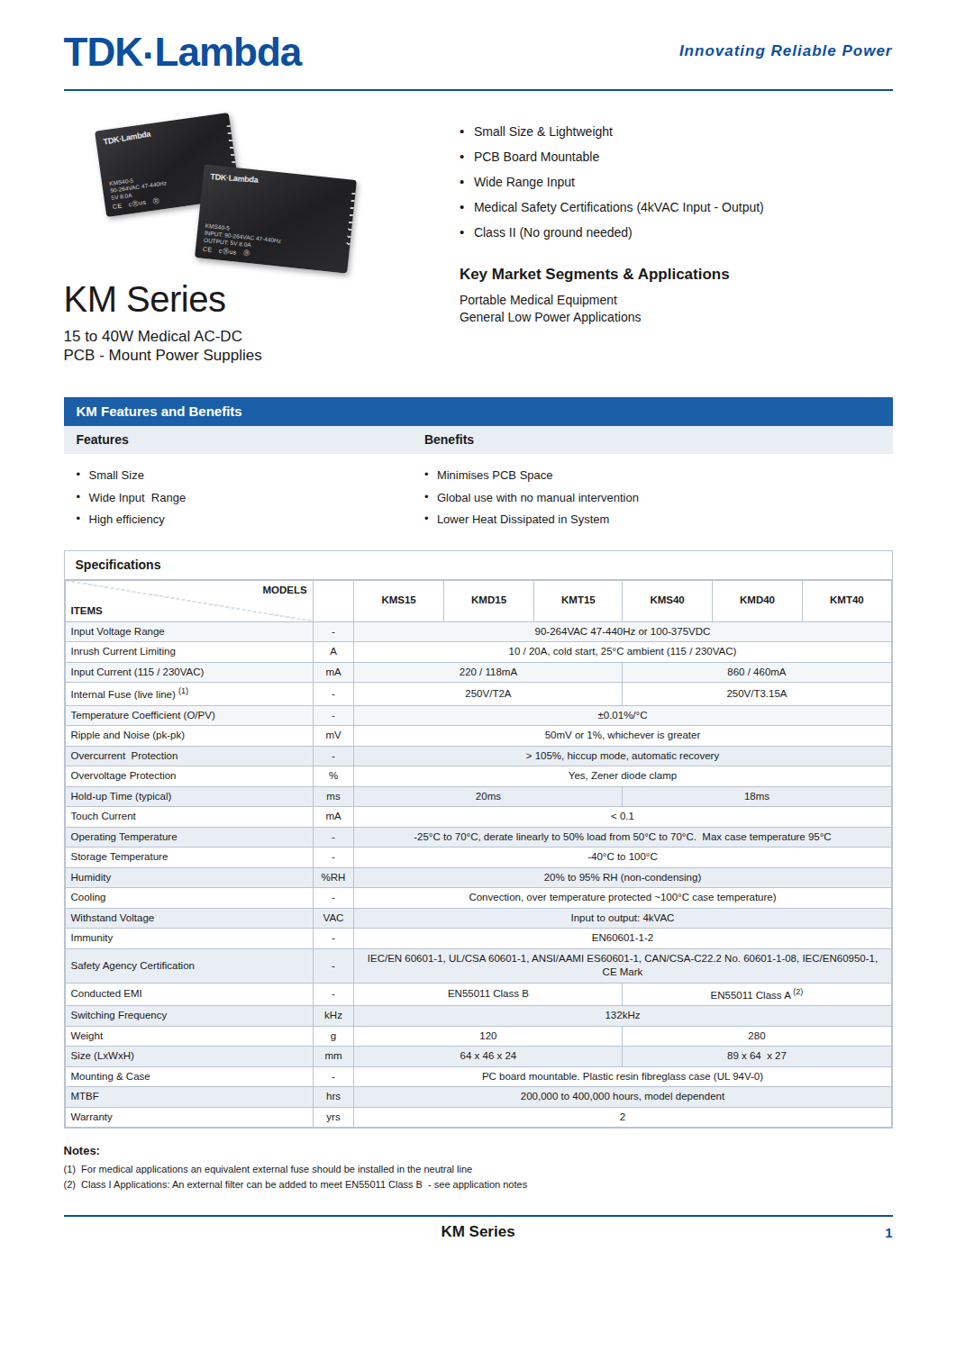TDK·Lambda
Innovating Reliable Power
TDK·Lambda KMS40-5
90-264VAC 47-440Hz
5V 8.0A CE cⓇus Ⓡ
TDK·Lambda KMS40-5
INPUT: 90-264VAC 47-440Hz
OUTPUT: 5V 8.0A CE cⓇus Ⓡ
KM Series
15 to 40W Medical AC-DC
PCB - Mount Power Supplies
Small Size & Lightweight
PCB Board Mountable
Wide Range Input
Medical Safety Certifications (4kVAC Input - Output)
Class II (No ground needed)
Key Market Segments & Applications
Portable Medical Equipment
General Low Power Applications
KM Features and Benefits
Features
Benefits
Small Size
Wide Input Range
High efficiency
Minimises PCB Space
Global use with no manual intervention
Lower Heat Dissipated in System
Specifications
| MODELS ITEMS | | KMS15 | KMD15 | KMT15 | KMS40 | KMD40 | KMT40 |
| --- | --- | --- | --- | --- | --- | --- | --- |
| Input Voltage Range | - | 90-264VAC 47-440Hz or 100-375VDC |
| Inrush Current Limiting | A | 10 / 20A, cold start, 25°C ambient (115 / 230VAC) |
| Input Current (115 / 230VAC) | mA | 220 / 118mA | 860 / 460mA |
| Internal Fuse (live line) (1) | - | 250V/T2A | 250V/T3.15A |
| Temperature Coefficient (O/PV) | - | ±0.01%/°C |
| Ripple and Noise (pk-pk) | mV | 50mV or 1%, whichever is greater |
| Overcurrent Protection | - | > 105%, hiccup mode, automatic recovery |
| Overvoltage Protection | % | Yes, Zener diode clamp |
| Hold-up Time (typical) | ms | 20ms | 18ms |
| Touch Current | mA | < 0.1 |
| Operating Temperature | - | -25°C to 70°C, derate linearly to 50% load from 50°C to 70°C. Max case temperature 95°C |
| Storage Temperature | - | -40°C to 100°C |
| Humidity | %RH | 20% to 95% RH (non-condensing) |
| Cooling | - | Convection, over temperature protected ~100°C case temperature) |
| Withstand Voltage | VAC | Input to output: 4kVAC |
| Immunity | - | EN60601-1-2 |
| Safety Agency Certification | - | IEC/EN 60601-1, UL/CSA 60601-1, ANSI/AAMI ES60601-1, CAN/CSA-C22.2 No. 60601-1-08, IEC/EN60950-1, CE Mark |
| Conducted EMI | - | EN55011 Class B | EN55011 Class A (2) |
| Switching Frequency | kHz | 132kHz |
| Weight | g | 120 | 280 |
| Size (LxWxH) | mm | 64 x 46 x 24 | 89 x 64 x 27 |
| Mounting & Case | - | PC board mountable. Plastic resin fibreglass case (UL 94V-0) |
| MTBF | hrs | 200,000 to 400,000 hours, model dependent |
| Warranty | yrs | 2 |
Notes:
(1) For medical applications an equivalent external fuse should be installed in the neutral line
(2) Class I Applications: An external filter can be added to meet EN55011 Class B - see application notes
KM Series
1